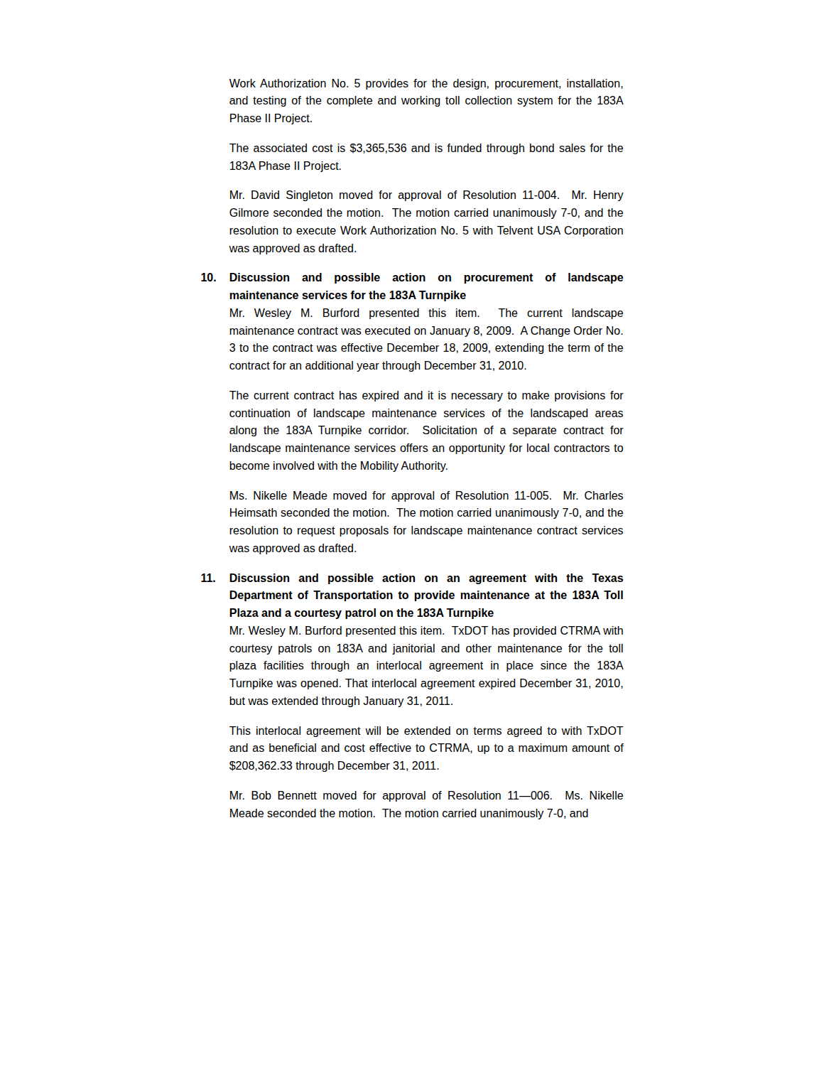Work Authorization No. 5 provides for the design, procurement, installation, and testing of the complete and working toll collection system for the 183A Phase II Project.
The associated cost is $3,365,536 and is funded through bond sales for the 183A Phase II Project.
Mr. David Singleton moved for approval of Resolution 11-004. Mr. Henry Gilmore seconded the motion. The motion carried unanimously 7-0, and the resolution to execute Work Authorization No. 5 with Telvent USA Corporation was approved as drafted.
10.
Discussion and possible action on procurement of landscape maintenance services for the 183A Turnpike
Mr. Wesley M. Burford presented this item. The current landscape maintenance contract was executed on January 8, 2009. A Change Order No. 3 to the contract was effective December 18, 2009, extending the term of the contract for an additional year through December 31, 2010.
The current contract has expired and it is necessary to make provisions for continuation of landscape maintenance services of the landscaped areas along the 183A Turnpike corridor. Solicitation of a separate contract for landscape maintenance services offers an opportunity for local contractors to become involved with the Mobility Authority.
Ms. Nikelle Meade moved for approval of Resolution 11-005. Mr. Charles Heimsath seconded the motion. The motion carried unanimously 7-0, and the resolution to request proposals for landscape maintenance contract services was approved as drafted.
11.
Discussion and possible action on an agreement with the Texas Department of Transportation to provide maintenance at the 183A Toll Plaza and a courtesy patrol on the 183A Turnpike
Mr. Wesley M. Burford presented this item. TxDOT has provided CTRMA with courtesy patrols on 183A and janitorial and other maintenance for the toll plaza facilities through an interlocal agreement in place since the 183A Turnpike was opened. That interlocal agreement expired December 31, 2010, but was extended through January 31, 2011.
This interlocal agreement will be extended on terms agreed to with TxDOT and as beneficial and cost effective to CTRMA, up to a maximum amount of $208,362.33 through December 31, 2011.
Mr. Bob Bennett moved for approval of Resolution 11—006. Ms. Nikelle Meade seconded the motion. The motion carried unanimously 7-0, and